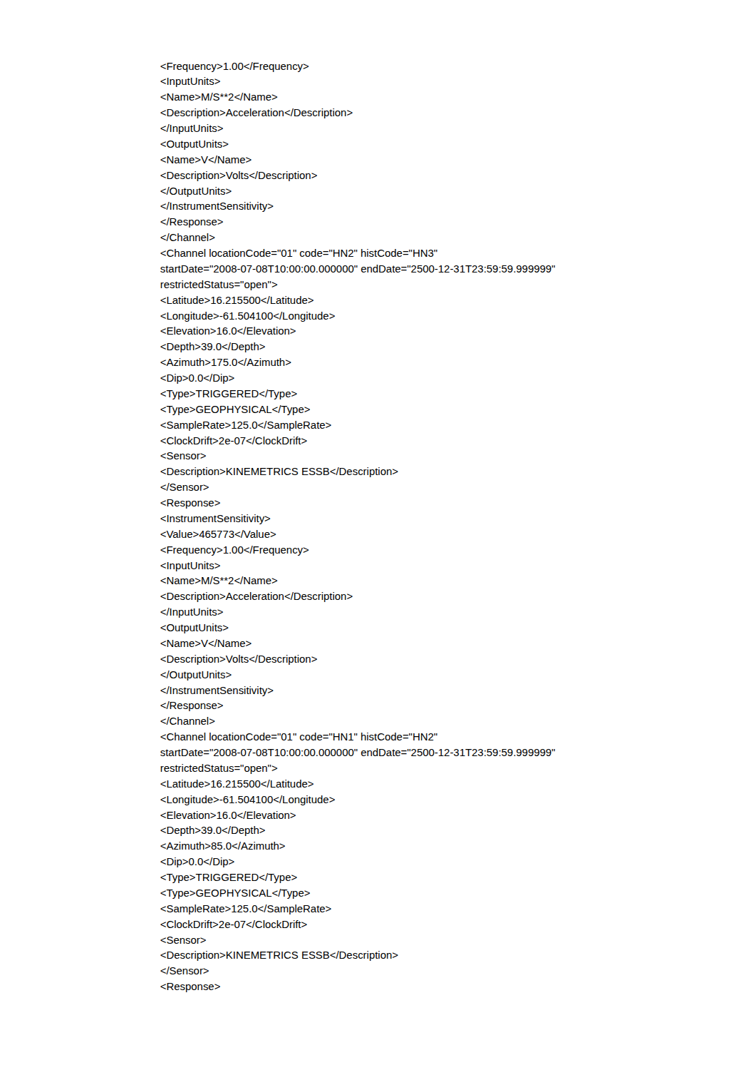<Frequency>1.00</Frequency>
<InputUnits>
<Name>M/S**2</Name>
<Description>Acceleration</Description>
</InputUnits>
<OutputUnits>
<Name>V</Name>
<Description>Volts</Description>
</OutputUnits>
</InstrumentSensitivity>
</Response>
</Channel>
<Channel locationCode="01" code="HN2" histCode="HN3"
startDate="2008-07-08T10:00:00.000000" endDate="2500-12-31T23:59:59.999999"
restrictedStatus="open">
<Latitude>16.215500</Latitude>
<Longitude>-61.504100</Longitude>
<Elevation>16.0</Elevation>
<Depth>39.0</Depth>
<Azimuth>175.0</Azimuth>
<Dip>0.0</Dip>
<Type>TRIGGERED</Type>
<Type>GEOPHYSICAL</Type>
<SampleRate>125.0</SampleRate>
<ClockDrift>2e-07</ClockDrift>
<Sensor>
<Description>KINEMETRICS ESSB</Description>
</Sensor>
<Response>
<InstrumentSensitivity>
<Value>465773</Value>
<Frequency>1.00</Frequency>
<InputUnits>
<Name>M/S**2</Name>
<Description>Acceleration</Description>
</InputUnits>
<OutputUnits>
<Name>V</Name>
<Description>Volts</Description>
</OutputUnits>
</InstrumentSensitivity>
</Response>
</Channel>
<Channel locationCode="01" code="HN1" histCode="HN2"
startDate="2008-07-08T10:00:00.000000" endDate="2500-12-31T23:59:59.999999"
restrictedStatus="open">
<Latitude>16.215500</Latitude>
<Longitude>-61.504100</Longitude>
<Elevation>16.0</Elevation>
<Depth>39.0</Depth>
<Azimuth>85.0</Azimuth>
<Dip>0.0</Dip>
<Type>TRIGGERED</Type>
<Type>GEOPHYSICAL</Type>
<SampleRate>125.0</SampleRate>
<ClockDrift>2e-07</ClockDrift>
<Sensor>
<Description>KINEMETRICS ESSB</Description>
</Sensor>
<Response>